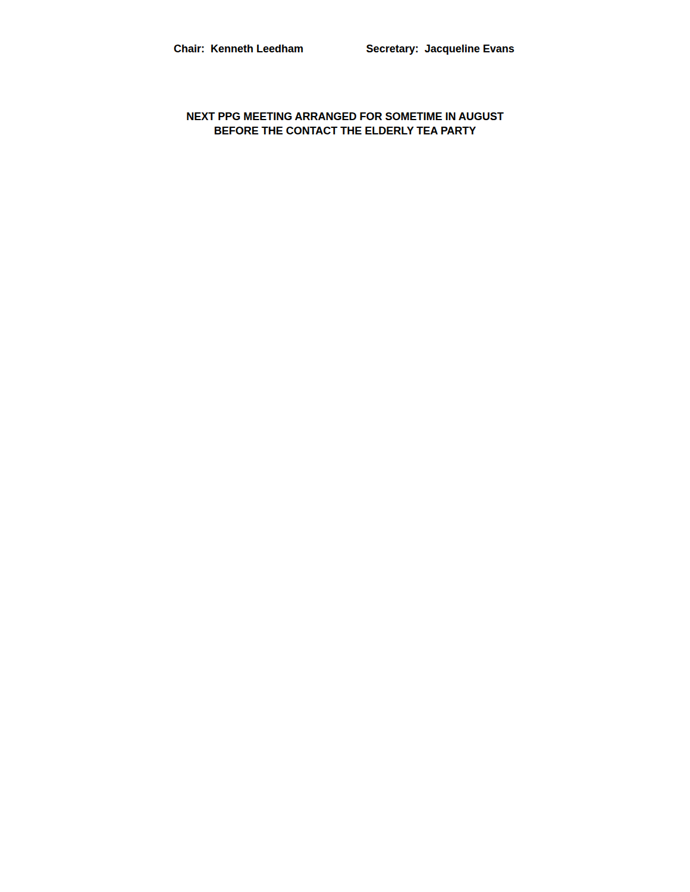Chair: Kenneth Leedham Secretary: Jacqueline Evans
NEXT PPG MEETING ARRANGED FOR SOMETIME IN AUGUST BEFORE THE CONTACT THE ELDERLY TEA PARTY